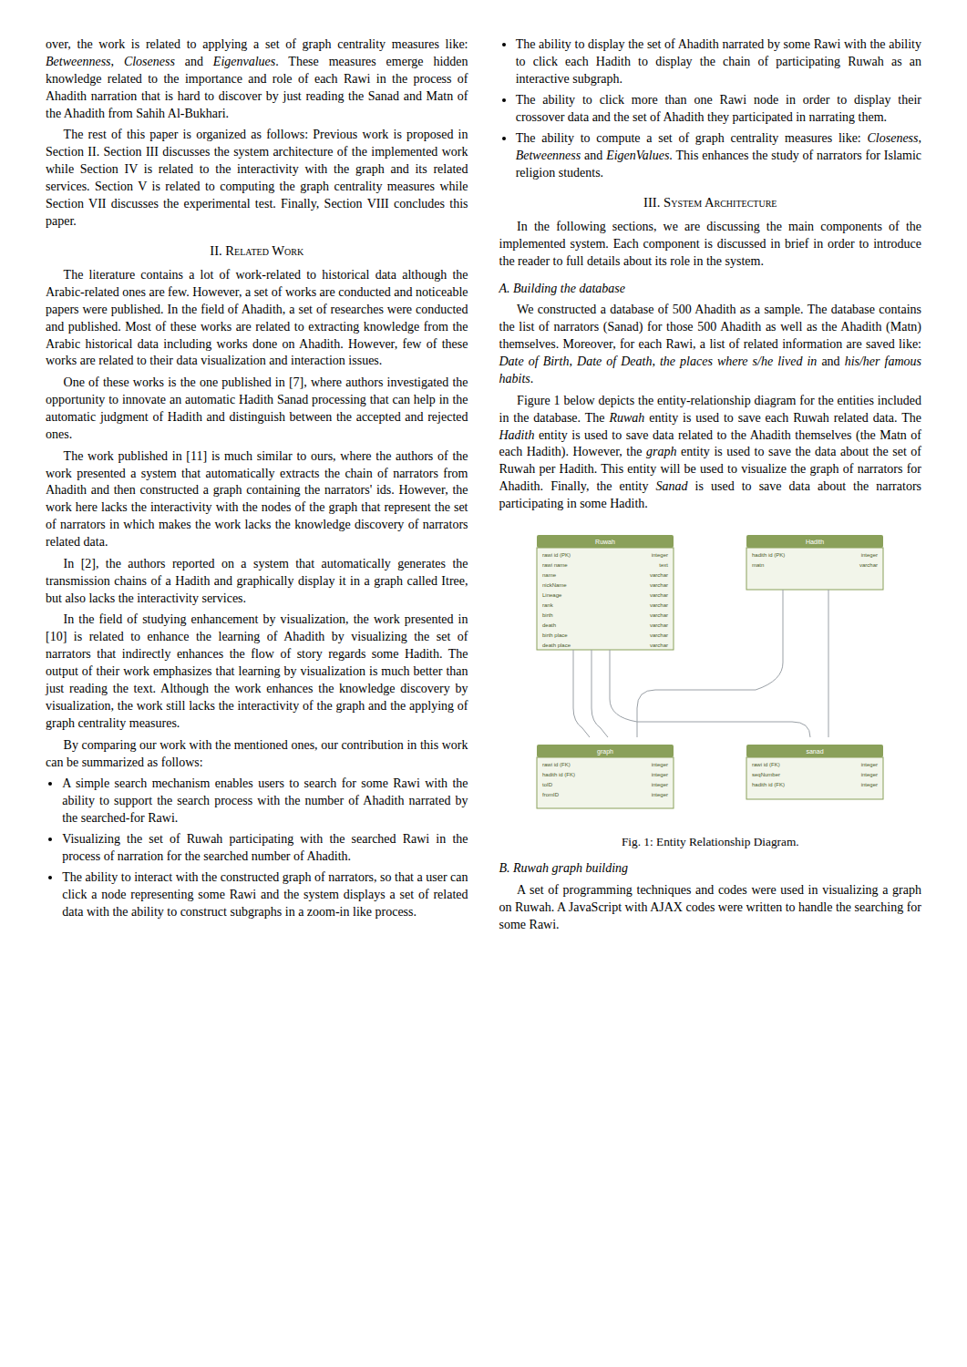over, the work is related to applying a set of graph centrality measures like: Betweenness, Closeness and Eigenvalues. These measures emerge hidden knowledge related to the importance and role of each Rawi in the process of Ahadith narration that is hard to discover by just reading the Sanad and Matn of the Ahadith from Sahih Al-Bukhari.
The rest of this paper is organized as follows: Previous work is proposed in Section II. Section III discusses the system architecture of the implemented work while Section IV is related to the interactivity with the graph and its related services. Section V is related to computing the graph centrality measures while Section VII discusses the experimental test. Finally, Section VIII concludes this paper.
II. Related Work
The literature contains a lot of work-related to historical data although the Arabic-related ones are few. However, a set of works are conducted and noticeable papers were published. In the field of Ahadith, a set of researches were conducted and published. Most of these works are related to extracting knowledge from the Arabic historical data including works done on Ahadith. However, few of these works are related to their data visualization and interaction issues.
One of these works is the one published in [7], where authors investigated the opportunity to innovate an automatic Hadith Sanad processing that can help in the automatic judgment of Hadith and distinguish between the accepted and rejected ones.
The work published in [11] is much similar to ours, where the authors of the work presented a system that automatically extracts the chain of narrators from Ahadith and then constructed a graph containing the narrators' ids. However, the work here lacks the interactivity with the nodes of the graph that represent the set of narrators in which makes the work lacks the knowledge discovery of narrators related data.
In [2], the authors reported on a system that automatically generates the transmission chains of a Hadith and graphically display it in a graph called Itree, but also lacks the interactivity services.
In the field of studying enhancement by visualization, the work presented in [10] is related to enhance the learning of Ahadith by visualizing the set of narrators that indirectly enhances the flow of story regards some Hadith. The output of their work emphasizes that learning by visualization is much better than just reading the text. Although the work enhances the knowledge discovery by visualization, the work still lacks the interactivity of the graph and the applying of graph centrality measures.
By comparing our work with the mentioned ones, our contribution in this work can be summarized as follows:
A simple search mechanism enables users to search for some Rawi with the ability to support the search process with the number of Ahadith narrated by the searched-for Rawi.
Visualizing the set of Ruwah participating with the searched Rawi in the process of narration for the searched number of Ahadith.
The ability to interact with the constructed graph of narrators, so that a user can click a node representing some Rawi and the system displays a set of related data with the ability to construct subgraphs in a zoom-in like process.
The ability to display the set of Ahadith narrated by some Rawi with the ability to click each Hadith to display the chain of participating Ruwah as an interactive subgraph.
The ability to click more than one Rawi node in order to display their crossover data and the set of Ahadith they participated in narrating them.
The ability to compute a set of graph centrality measures like: Closeness, Betweenness and EigenValues. This enhances the study of narrators for Islamic religion students.
III. System Architecture
In the following sections, we are discussing the main components of the implemented system. Each component is discussed in brief in order to introduce the reader to full details about its role in the system.
A. Building the database
We constructed a database of 500 Ahadith as a sample. The database contains the list of narrators (Sanad) for those 500 Ahadith as well as the Ahadith (Matn) themselves. Moreover, for each Rawi, a list of related information are saved like: Date of Birth, Date of Death, the places where s/he lived in and his/her famous habits.
Figure 1 below depicts the entity-relationship diagram for the entities included in the database. The Ruwah entity is used to save each Ruwah related data. The Hadith entity is used to save data related to the Ahadith themselves (the Matn of each Hadith). However, the graph entity is used to save the data about the set of Ruwah per Hadith. This entity will be used to visualize the graph of narrators for Ahadith. Finally, the entity Sanad is used to save data about the narrators participating in some Hadith.
Ruwah rawi id (PK)integer rawi nametext namevarchar nickNamevarchar Lineagevarchar rankvarchar birthvarchar deathvarchar birth placevarchar death placevarchar Hadith hadith id (PK)integer matnvarchar graph rawi id (FK)integer hadith id (FK)integer toIDinteger fromIDinteger sanad rawi id (FK)integer seqNumberinteger hadith id (FK)integer
Fig. 1: Entity Relationship Diagram.
B. Ruwah graph building
A set of programming techniques and codes were used in visualizing a graph on Ruwah. A JavaScript with AJAX codes were written to handle the searching for some Rawi.